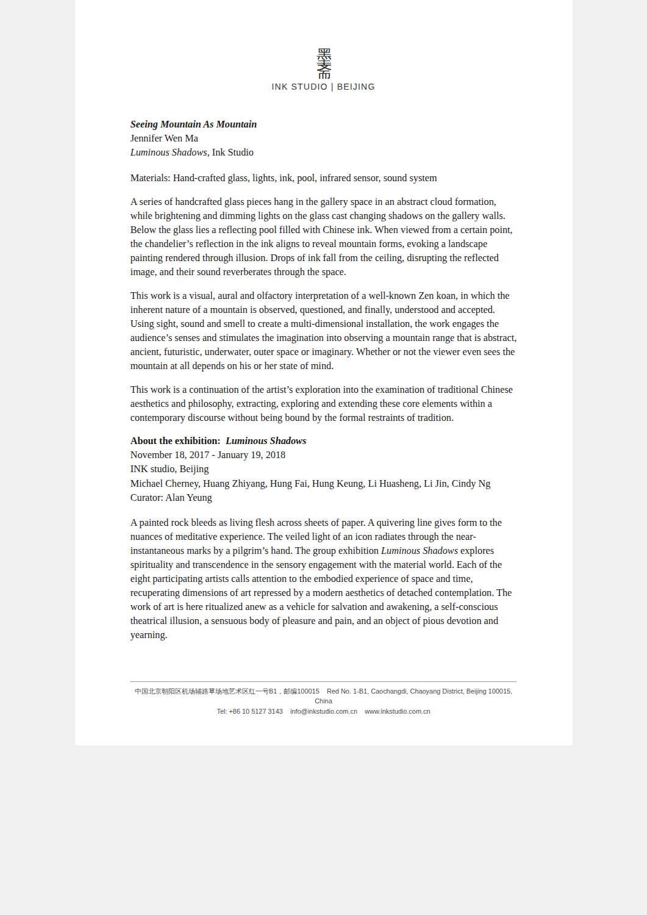墨
斋
INK STUDIO | BEIJING
Seeing Mountain As Mountain
Jennifer Wen Ma
Luminous Shadows, Ink Studio
Materials: Hand-crafted glass, lights, ink, pool, infrared sensor, sound system
A series of handcrafted glass pieces hang in the gallery space in an abstract cloud formation, while brightening and dimming lights on the glass cast changing shadows on the gallery walls. Below the glass lies a reflecting pool filled with Chinese ink. When viewed from a certain point, the chandelier’s reflection in the ink aligns to reveal mountain forms, evoking a landscape painting rendered through illusion. Drops of ink fall from the ceiling, disrupting the reflected image, and their sound reverberates through the space.
This work is a visual, aural and olfactory interpretation of a well-known Zen koan, in which the inherent nature of a mountain is observed, questioned, and finally, understood and accepted. Using sight, sound and smell to create a multi-dimensional installation, the work engages the audience’s senses and stimulates the imagination into observing a mountain range that is abstract, ancient, futuristic, underwater, outer space or imaginary. Whether or not the viewer even sees the mountain at all depends on his or her state of mind.
This work is a continuation of the artist’s exploration into the examination of traditional Chinese aesthetics and philosophy, extracting, exploring and extending these core elements within a contemporary discourse without being bound by the formal restraints of tradition.
About the exhibition: Luminous Shadows
November 18, 2017 - January 19, 2018
INK studio, Beijing
Michael Cherney, Huang Zhiyang, Hung Fai, Hung Keung, Li Huasheng, Li Jin, Cindy Ng
Curator: Alan Yeung
A painted rock bleeds as living flesh across sheets of paper. A quivering line gives form to the nuances of meditative experience. The veiled light of an icon radiates through the near-instantaneous marks by a pilgrim’s hand. The group exhibition Luminous Shadows explores spirituality and transcendence in the sensory engagement with the material world. Each of the eight participating artists calls attention to the embodied experience of space and time, recuperating dimensions of art repressed by a modern aesthetics of detached contemplation. The work of art is here ritualized anew as a vehicle for salvation and awakening, a self-conscious theatrical illusion, a sensuous body of pleasure and pain, and an object of pious devotion and yearning.
中国北京朝阳区机场辅路草场地艺术区红一号B1，邮编100015 Red No. 1-B1, Caochangdi, Chaoyang District, Beijing 100015, China
Tel: +86 10 5127 3143 info@inkstudio.com.cn www.inkstudio.com.cn